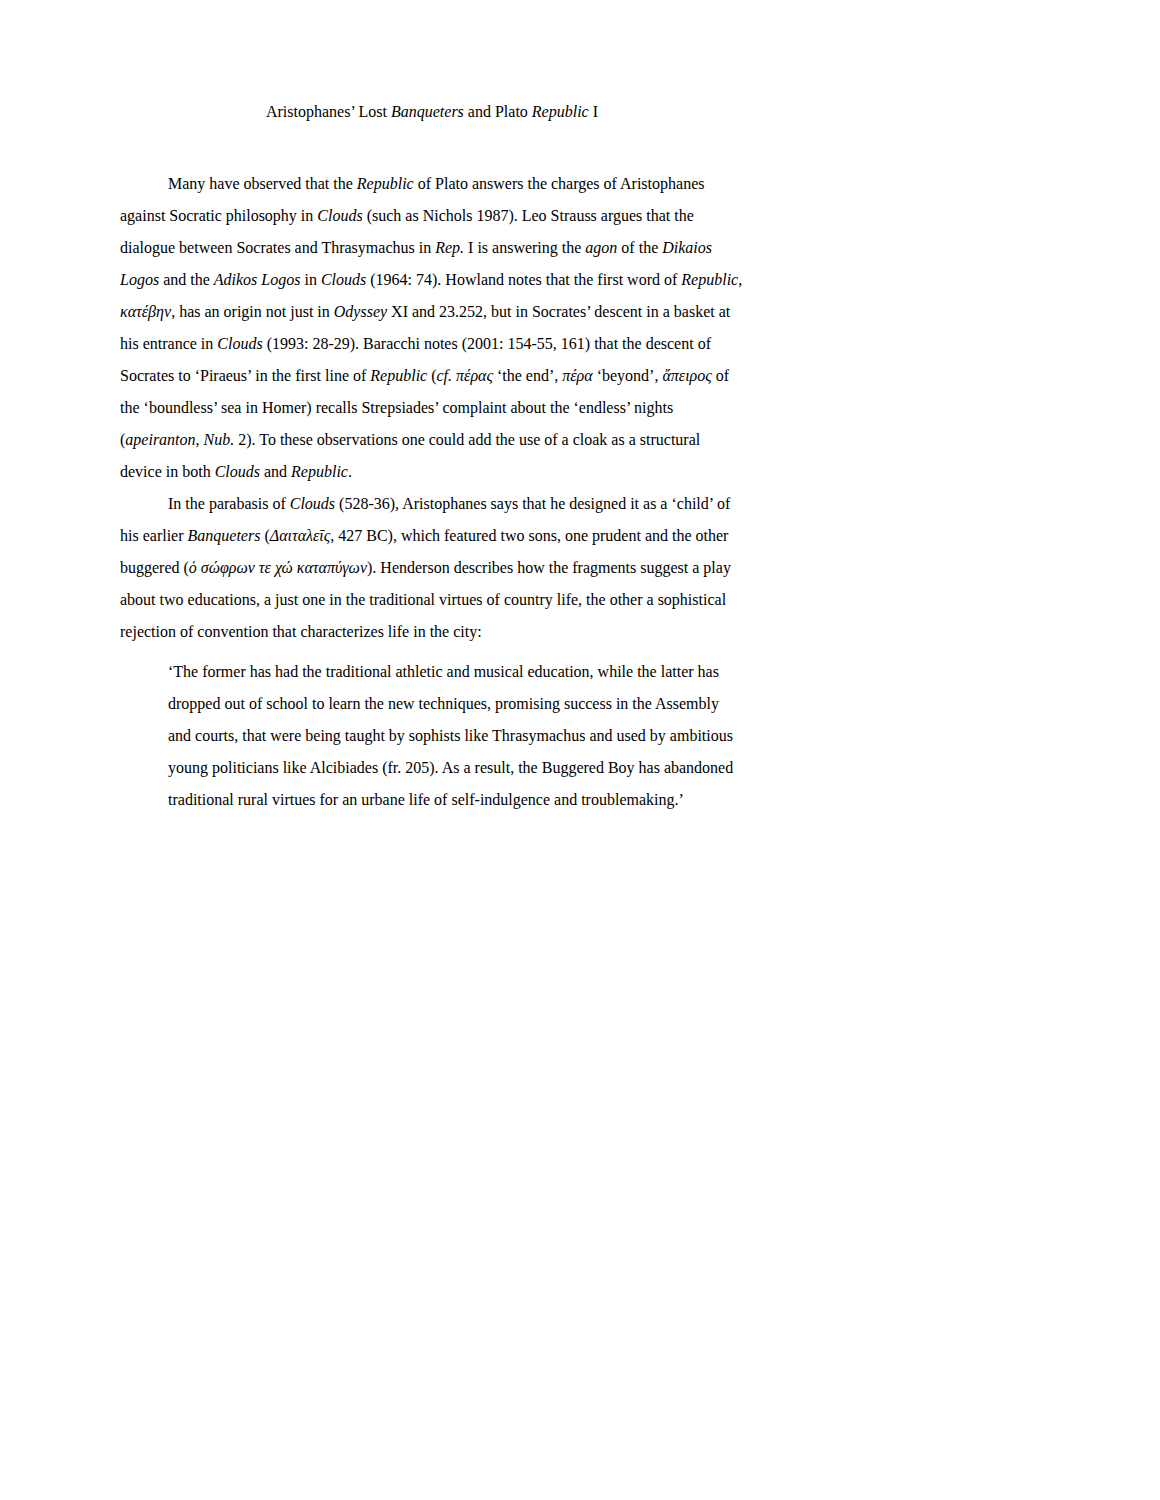Aristophanes’ Lost Banqueters and Plato Republic I
Many have observed that the Republic of Plato answers the charges of Aristophanes against Socratic philosophy in Clouds (such as Nichols 1987). Leo Strauss argues that the dialogue between Socrates and Thrasymachus in Rep. I is answering the agon of the Dikaios Logos and the Adikos Logos in Clouds (1964: 74). Howland notes that the first word of Republic, κατέβην, has an origin not just in Odyssey XI and 23.252, but in Socrates’ descent in a basket at his entrance in Clouds (1993: 28-29). Baracchi notes (2001: 154-55, 161) that the descent of Socrates to ‘Piraeus’ in the first line of Republic (cf. πέρας ‘the end’, πέρα ‘beyond’, ἄπειρος of the ‘boundless’ sea in Homer) recalls Strepsiades’ complaint about the ‘endless’ nights (apeiranton, Nub. 2). To these observations one could add the use of a cloak as a structural device in both Clouds and Republic.
In the parabasis of Clouds (528-36), Aristophanes says that he designed it as a ‘child’ of his earlier Banqueters (Δαιταλεῖς, 427 BC), which featured two sons, one prudent and the other buggered (ὁ σώφρων τε χώ καταπύγων). Henderson describes how the fragments suggest a play about two educations, a just one in the traditional virtues of country life, the other a sophistical rejection of convention that characterizes life in the city:
‘The former has had the traditional athletic and musical education, while the latter has dropped out of school to learn the new techniques, promising success in the Assembly and courts, that were being taught by sophists like Thrasymachus and used by ambitious young politicians like Alcibiades (fr. 205). As a result, the Buggered Boy has abandoned traditional rural virtues for an urbane life of self-indulgence and troublemaking.’